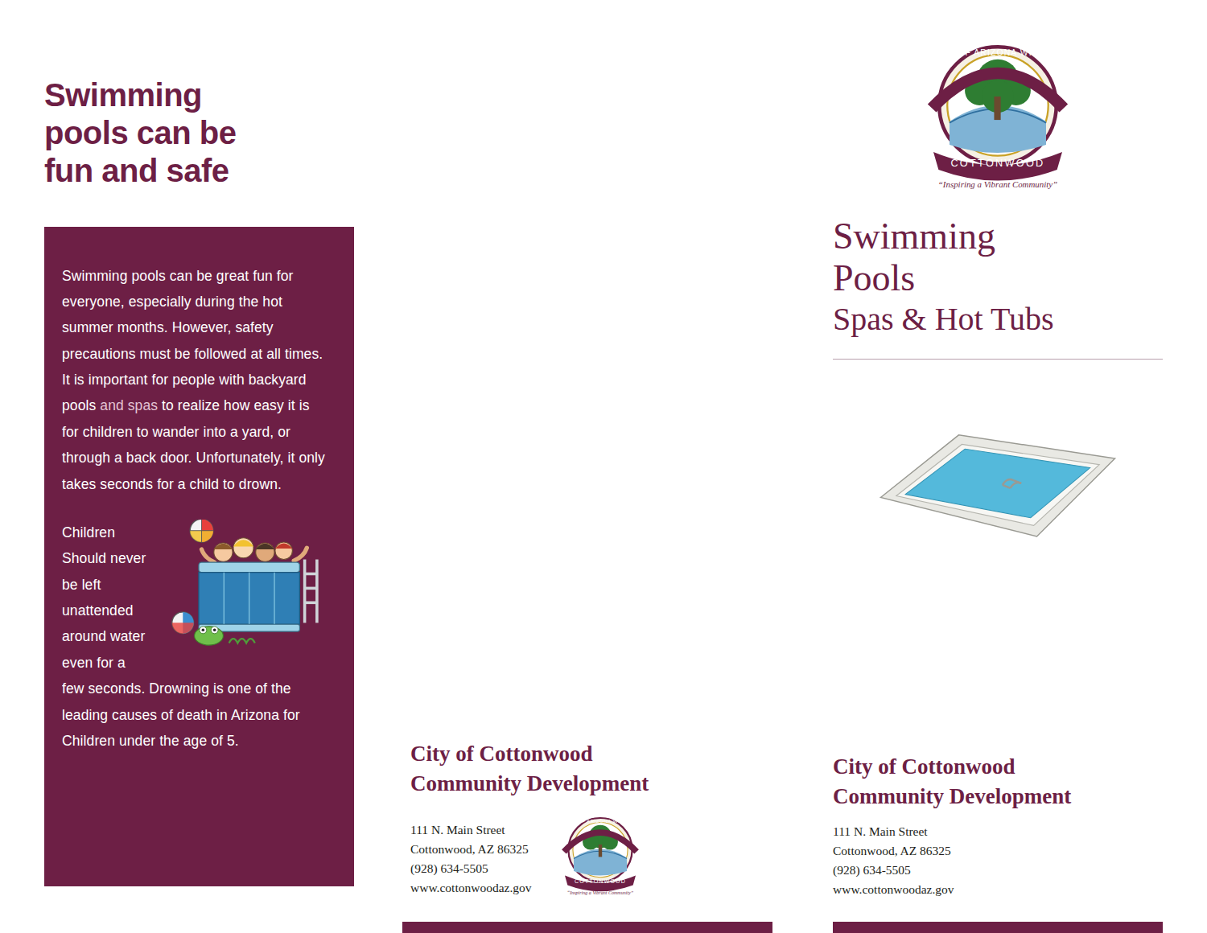Swimming
pools can be
fun and safe
Swimming pools can be great fun for everyone, especially during the hot summer months. However, safety precautions must be followed at all times. It is important for people with backyard pools and spas to realize how easy it is for children to wander into a yard, or through a back door. Unfortunately, it only takes seconds for a child to drown.
Children Should never be left unattended around water even for a few seconds. Drowning is one of the leading causes of death in Arizona for Children under the age of 5.
City of Cottonwood
Community Development
111 N. Main Street
Cottonwood, AZ 86325
(928) 634-5505
www.cottonwoodaz.gov
THE HEART OF ARIZONA WINE COUNTRY COTTONWOOD “Inspiring a Vibrant Community”
THE HEART OF ARIZONA WINE COUNTRY COTTONWOOD “Inspiring a Vibrant Community”
Swimming
PoolsSpas & Hot Tubs
City of Cottonwood
Community Development
111 N. Main Street
Cottonwood, AZ 86325
(928) 634-5505
www.cottonwoodaz.gov